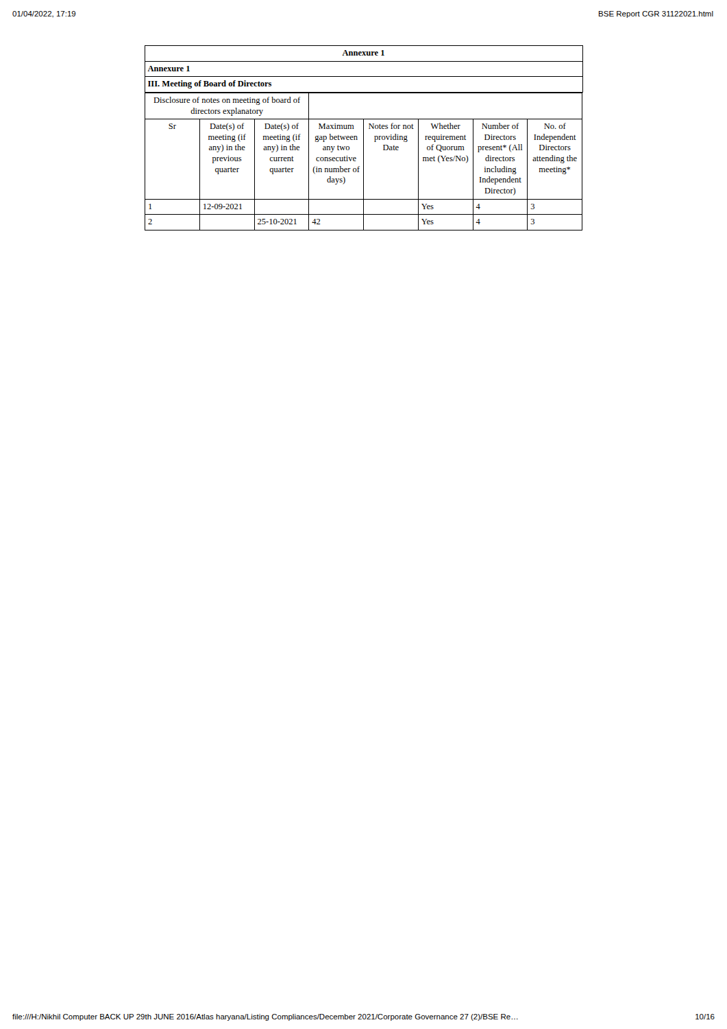01/04/2022, 17:19
BSE Report CGR 31122021.html
| Annexure 1 |
| Annexure 1 |
| III. Meeting of Board of Directors |
| / Disclosure of notes on meeting of board of directors explanatory / / / Sr / Date(s) of meeting (if any) in the previous quarter / Date(s) of meeting (if any) in the current quarter / Maximum gap between any two consecutive (in number of days) / Notes for not providing Date / Whether requirement of Quorum met (Yes/No) / Number of Directors present* (All directors including Independent Director) / No. of Independent Directors attending the meeting* / / 1 / 12-09-2021 / / / / Yes / 4 / 3 / / 2 / / 25-10-2021 / 42 / / Yes / 4 / 3 / |
file:///H:/Nikhil Computer BACK UP 29th JUNE 2016/Atlas haryana/Listing Compliances/December 2021/Corporate Governance 27 (2)/BSE Re…
10/16